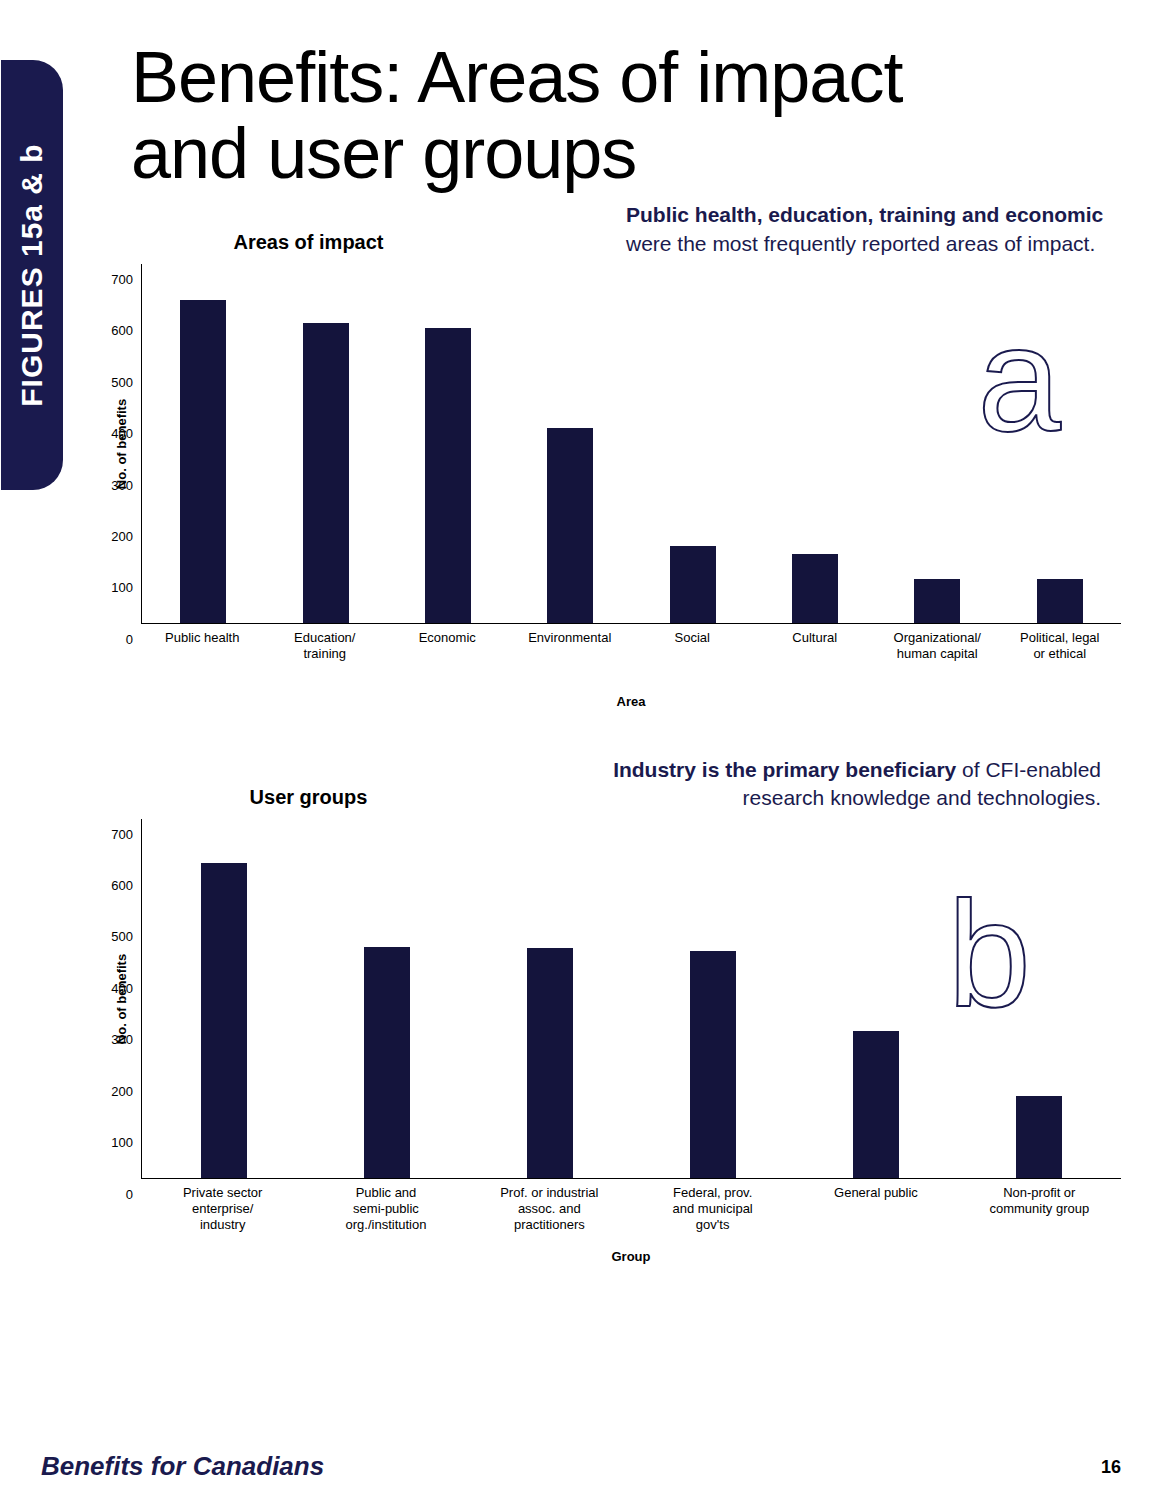FIGURES 15a & b
Benefits: Areas of impact
and user groups
Areas of impact
Public health, education, training and economic were the most frequently reported areas of impact.
No. of benefits
700
600
500
400
300
200
100
0
a
Public health
Education/
training
Economic
Environmental
Social
Cultural
Organizational/
human capital
Political, legal
or ethical
Area
User groups
Industry is the primary beneficiary of CFI-enabled research knowledge and technologies.
No. of benefits
700
600
500
400
300
200
100
0
b
Private sector
enterprise/
industry
Public and
semi-public
org./institution
Prof. or industrial
assoc. and
practitioners
Federal, prov.
and municipal
gov'ts
General public
Non-profit or
community group
Group
Benefits for Canadians
16